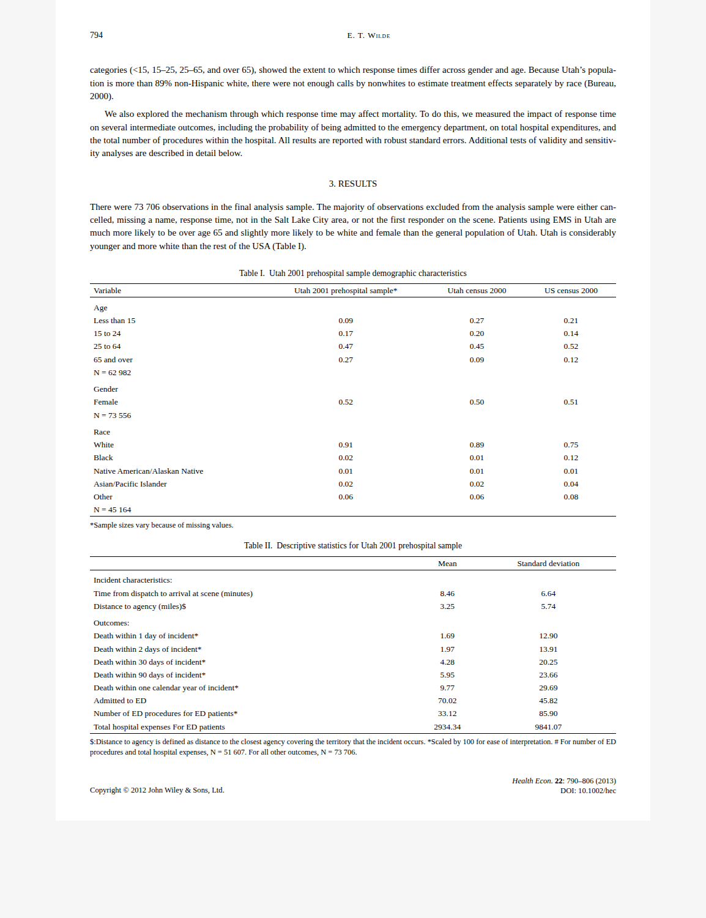794 E. T. Wilde
categories (<15, 15–25, 25–65, and over 65), showed the extent to which response times differ across gender and age. Because Utah’s population is more than 89% non-Hispanic white, there were not enough calls by nonwhites to estimate treatment effects separately by race (Bureau, 2000).
We also explored the mechanism through which response time may affect mortality. To do this, we measured the impact of response time on several intermediate outcomes, including the probability of being admitted to the emergency department, on total hospital expenditures, and the total number of procedures within the hospital. All results are reported with robust standard errors. Additional tests of validity and sensitivity analyses are described in detail below.
3. RESULTS
There were 73 706 observations in the final analysis sample. The majority of observations excluded from the analysis sample were either cancelled, missing a name, response time, not in the Salt Lake City area, or not the first responder on the scene. Patients using EMS in Utah are much more likely to be over age 65 and slightly more likely to be white and female than the general population of Utah. Utah is considerably younger and more white than the rest of the USA (Table I).
Table I. Utah 2001 prehospital sample demographic characteristics
| Variable | Utah 2001 prehospital sample* | Utah census 2000 | US census 2000 |
| --- | --- | --- | --- |
| Age | | | |
| Less than 15 | 0.09 | 0.27 | 0.21 |
| 15 to 24 | 0.17 | 0.20 | 0.14 |
| 25 to 64 | 0.47 | 0.45 | 0.52 |
| 65 and over | 0.27 | 0.09 | 0.12 |
| N = 62 982 | | | |
| Gender | | | |
| Female | 0.52 | 0.50 | 0.51 |
| N = 73 556 | | | |
| Race | | | |
| White | 0.91 | 0.89 | 0.75 |
| Black | 0.02 | 0.01 | 0.12 |
| Native American/Alaskan Native | 0.01 | 0.01 | 0.01 |
| Asian/Pacific Islander | 0.02 | 0.02 | 0.04 |
| Other | 0.06 | 0.06 | 0.08 |
| N = 45 164 | | | |
*Sample sizes vary because of missing values.
Table II. Descriptive statistics for Utah 2001 prehospital sample
| | Mean | Standard deviation |
| --- | --- | --- |
| Incident characteristics: | | |
| Time from dispatch to arrival at scene (minutes) | 8.46 | 6.64 |
| Distance to agency (miles)$ | 3.25 | 5.74 |
| Outcomes: | | |
| Death within 1 day of incident* | 1.69 | 12.90 |
| Death within 2 days of incident* | 1.97 | 13.91 |
| Death within 30 days of incident* | 4.28 | 20.25 |
| Death within 90 days of incident* | 5.95 | 23.66 |
| Death within one calendar year of incident* | 9.77 | 29.69 |
| Admitted to ED | 70.02 | 45.82 |
| Number of ED procedures for ED patients* | 33.12 | 85.90 |
| Total hospital expenses For ED patients | 2934.34 | 9841.07 |
$:Distance to agency is defined as distance to the closest agency covering the territory that the incident occurs. *Scaled by 100 for ease of interpretation. # For number of ED procedures and total hospital expenses, N = 51 607. For all other outcomes, N = 73 706.
Copyright © 2012 John Wiley & Sons, Ltd.
Health Econ. 22: 790–806 (2013)
DOI: 10.1002/hec